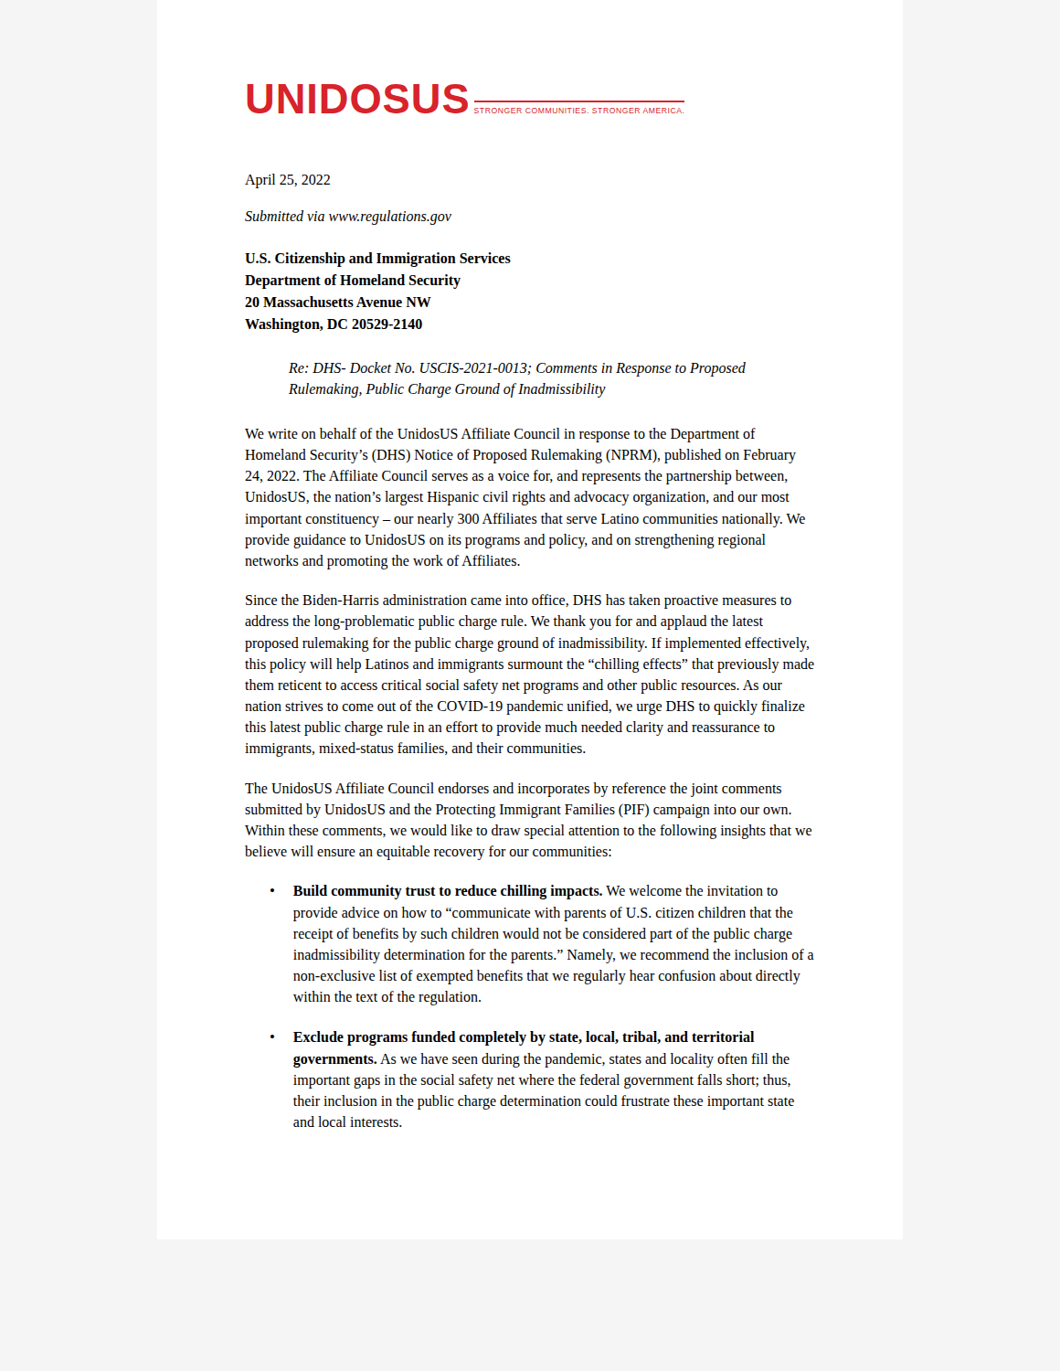UNIDOSUS
STRONGER COMMUNITIES. STRONGER AMERICA.
April 25, 2022
Submitted via www.regulations.gov
U.S. Citizenship and Immigration Services
Department of Homeland Security
20 Massachusetts Avenue NW
Washington, DC 20529-2140
Re: DHS- Docket No. USCIS-2021-0013; Comments in Response to Proposed Rulemaking, Public Charge Ground of Inadmissibility
We write on behalf of the UnidosUS Affiliate Council in response to the Department of Homeland Security’s (DHS) Notice of Proposed Rulemaking (NPRM), published on February 24, 2022. The Affiliate Council serves as a voice for, and represents the partnership between, UnidosUS, the nation’s largest Hispanic civil rights and advocacy organization, and our most important constituency – our nearly 300 Affiliates that serve Latino communities nationally. We provide guidance to UnidosUS on its programs and policy, and on strengthening regional networks and promoting the work of Affiliates.
Since the Biden-Harris administration came into office, DHS has taken proactive measures to address the long-problematic public charge rule. We thank you for and applaud the latest proposed rulemaking for the public charge ground of inadmissibility. If implemented effectively, this policy will help Latinos and immigrants surmount the “chilling effects” that previously made them reticent to access critical social safety net programs and other public resources. As our nation strives to come out of the COVID-19 pandemic unified, we urge DHS to quickly finalize this latest public charge rule in an effort to provide much needed clarity and reassurance to immigrants, mixed-status families, and their communities.
The UnidosUS Affiliate Council endorses and incorporates by reference the joint comments submitted by UnidosUS and the Protecting Immigrant Families (PIF) campaign into our own. Within these comments, we would like to draw special attention to the following insights that we believe will ensure an equitable recovery for our communities:
Build community trust to reduce chilling impacts. We welcome the invitation to provide advice on how to “communicate with parents of U.S. citizen children that the receipt of benefits by such children would not be considered part of the public charge inadmissibility determination for the parents.” Namely, we recommend the inclusion of a non-exclusive list of exempted benefits that we regularly hear confusion about directly within the text of the regulation.
Exclude programs funded completely by state, local, tribal, and territorial governments. As we have seen during the pandemic, states and locality often fill the important gaps in the social safety net where the federal government falls short; thus, their inclusion in the public charge determination could frustrate these important state and local interests.